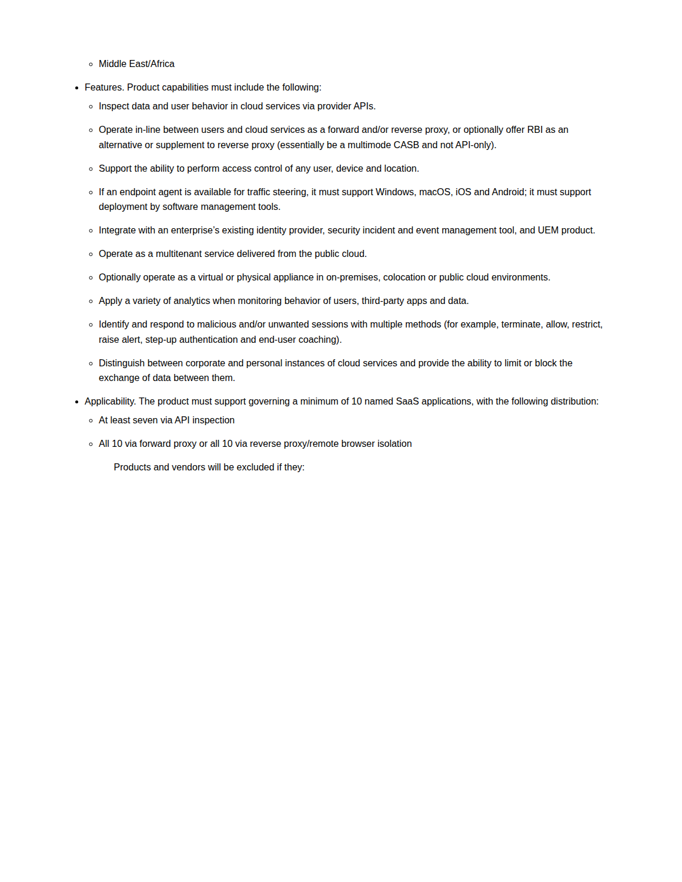Middle East/Africa
Features. Product capabilities must include the following:
Inspect data and user behavior in cloud services via provider APIs.
Operate in-line between users and cloud services as a forward and/or reverse proxy, or optionally offer RBI as an alternative or supplement to reverse proxy (essentially be a multimode CASB and not API-only).
Support the ability to perform access control of any user, device and location.
If an endpoint agent is available for traffic steering, it must support Windows, macOS, iOS and Android; it must support deployment by software management tools.
Integrate with an enterprise’s existing identity provider, security incident and event management tool, and UEM product.
Operate as a multitenant service delivered from the public cloud.
Optionally operate as a virtual or physical appliance in on-premises, colocation or public cloud environments.
Apply a variety of analytics when monitoring behavior of users, third-party apps and data.
Identify and respond to malicious and/or unwanted sessions with multiple methods (for example, terminate, allow, restrict, raise alert, step-up authentication and end-user coaching).
Distinguish between corporate and personal instances of cloud services and provide the ability to limit or block the exchange of data between them.
Applicability. The product must support governing a minimum of 10 named SaaS applications, with the following distribution:
At least seven via API inspection
All 10 via forward proxy or all 10 via reverse proxy/remote browser isolation
Products and vendors will be excluded if they: